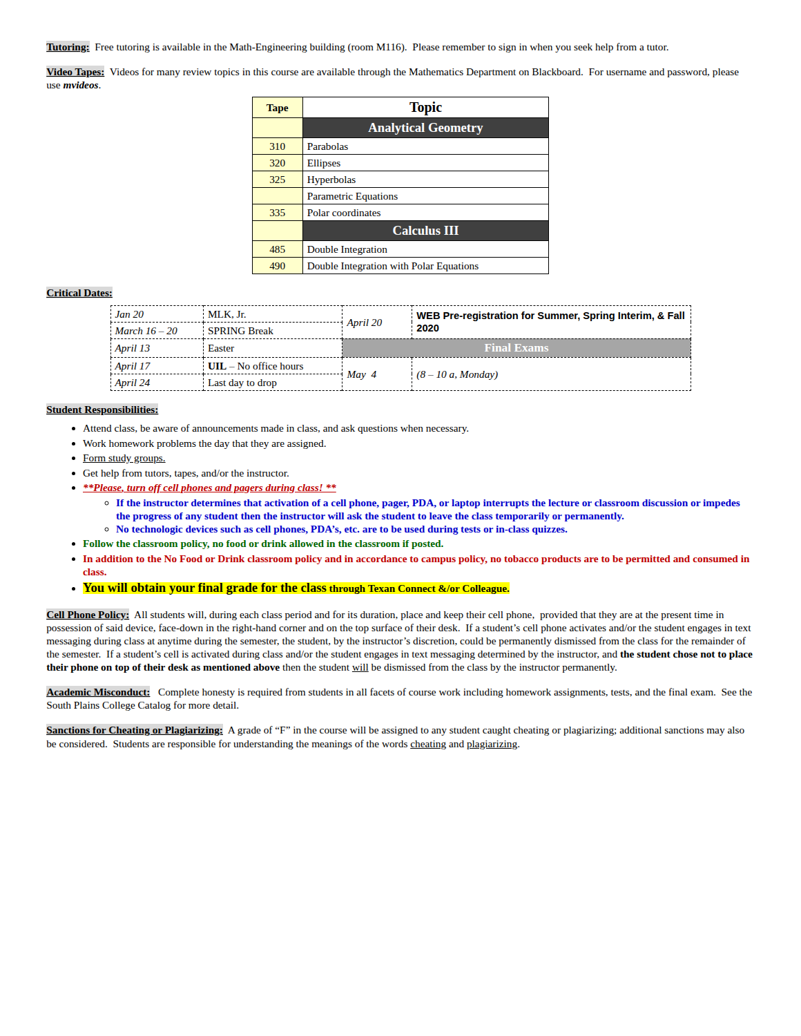Tutoring: Free tutoring is available in the Math-Engineering building (room M116). Please remember to sign in when you seek help from a tutor.
Video Tapes: Videos for many review topics in this course are available through the Mathematics Department on Blackboard. For username and password, please use mvideos.
| Tape | Topic |
| --- | --- |
| | Analytical Geometry |
| 310 | Parabolas |
| 320 | Ellipses |
| 325 | Hyperbolas |
| | Parametric Equations |
| 335 | Polar coordinates |
| | Calculus III |
| 485 | Double Integration |
| 490 | Double Integration with Polar Equations |
Critical Dates:
| Jan 20 | MLK, Jr. | April 20 | WEB Pre-registration for Summer, Spring Interim, & Fall 2020 |
| March 16 – 20 | SPRING Break |
| April 13 | Easter | Final Exams |
| April 17 | UIL – No office hours | May 4 | (8 – 10 a, Monday) |
| April 24 | Last day to drop |
Student Responsibilities:
Attend class, be aware of announcements made in class, and ask questions when necessary.
Work homework problems the day that they are assigned.
Form study groups.
Get help from tutors, tapes, and/or the instructor.
**Please, turn off cell phones and pagers during class! **
If the instructor determines that activation of a cell phone, pager, PDA, or laptop interrupts the lecture or classroom discussion or impedes the progress of any student then the instructor will ask the student to leave the class temporarily or permanently.
No technologic devices such as cell phones, PDA’s, etc. are to be used during tests or in-class quizzes.
Follow the classroom policy, no food or drink allowed in the classroom if posted.
In addition to the No Food or Drink classroom policy and in accordance to campus policy, no tobacco products are to be permitted and consumed in class.
You will obtain your final grade for the class through Texan Connect &/or Colleague.
Cell Phone Policy: All students will, during each class period and for its duration, place and keep their cell phone, provided that they are at the present time in possession of said device, face-down in the right-hand corner and on the top surface of their desk. If a student’s cell phone activates and/or the student engages in text messaging during class at anytime during the semester, the student, by the instructor’s discretion, could be permanently dismissed from the class for the remainder of the semester. If a student’s cell is activated during class and/or the student engages in text messaging determined by the instructor, and the student chose not to place their phone on top of their desk as mentioned above then the student will be dismissed from the class by the instructor permanently.
Academic Misconduct: Complete honesty is required from students in all facets of course work including homework assignments, tests, and the final exam. See the South Plains College Catalog for more detail.
Sanctions for Cheating or Plagiarizing: A grade of “F” in the course will be assigned to any student caught cheating or plagiarizing; additional sanctions may also be considered. Students are responsible for understanding the meanings of the words cheating and plagiarizing.